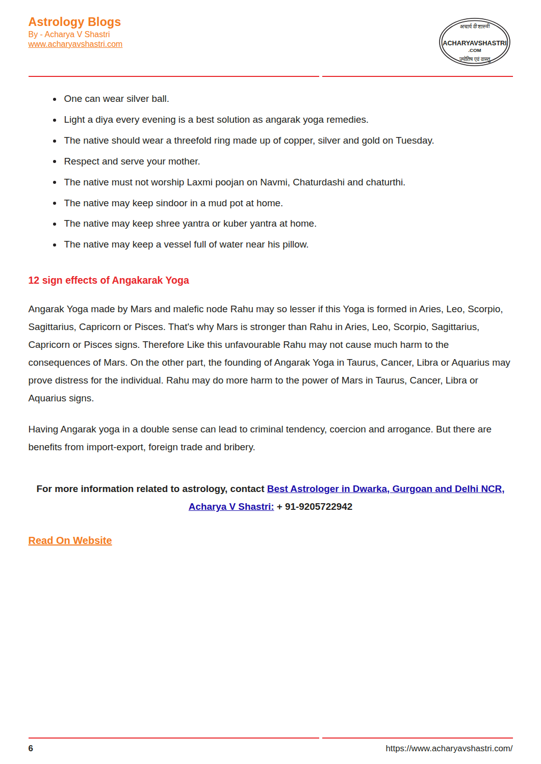Astrology Blogs
By - Acharya V Shastri
www.acharyavshastri.com
अचार्य वी शास्त्री ACHARYAVSHASTRI .COM ज्योतिष एवं वास्तु
One can wear silver ball.
Light a diya every evening is a best solution as angarak yoga remedies.
The native should wear a threefold ring made up of copper, silver and gold on Tuesday.
Respect and serve your mother.
The native must not worship Laxmi poojan on Navmi, Chaturdashi and chaturthi.
The native may keep sindoor in a mud pot at home.
The native may keep shree yantra or kuber yantra at home.
The native may keep a vessel full of water near his pillow.
12 sign effects of Angakarak Yoga
Angarak Yoga made by Mars and malefic node Rahu may so lesser if this Yoga is formed in Aries, Leo, Scorpio, Sagittarius, Capricorn or Pisces. That's why Mars is stronger than Rahu in Aries, Leo, Scorpio, Sagittarius, Capricorn or Pisces signs. Therefore Like this unfavourable Rahu may not cause much harm to the consequences of Mars. On the other part, the founding of Angarak Yoga in Taurus, Cancer, Libra or Aquarius may prove distress for the individual. Rahu may do more harm to the power of Mars in Taurus, Cancer, Libra or Aquarius signs.
Having Angarak yoga in a double sense can lead to criminal tendency, coercion and arrogance. But there are benefits from import-export, foreign trade and bribery.
For more information related to astrology, contact Best Astrologer in Dwarka, Gurgoan and Delhi NCR, Acharya V Shastri: + 91-9205722942
Read On Website
6 https://www.acharyavshastri.com/